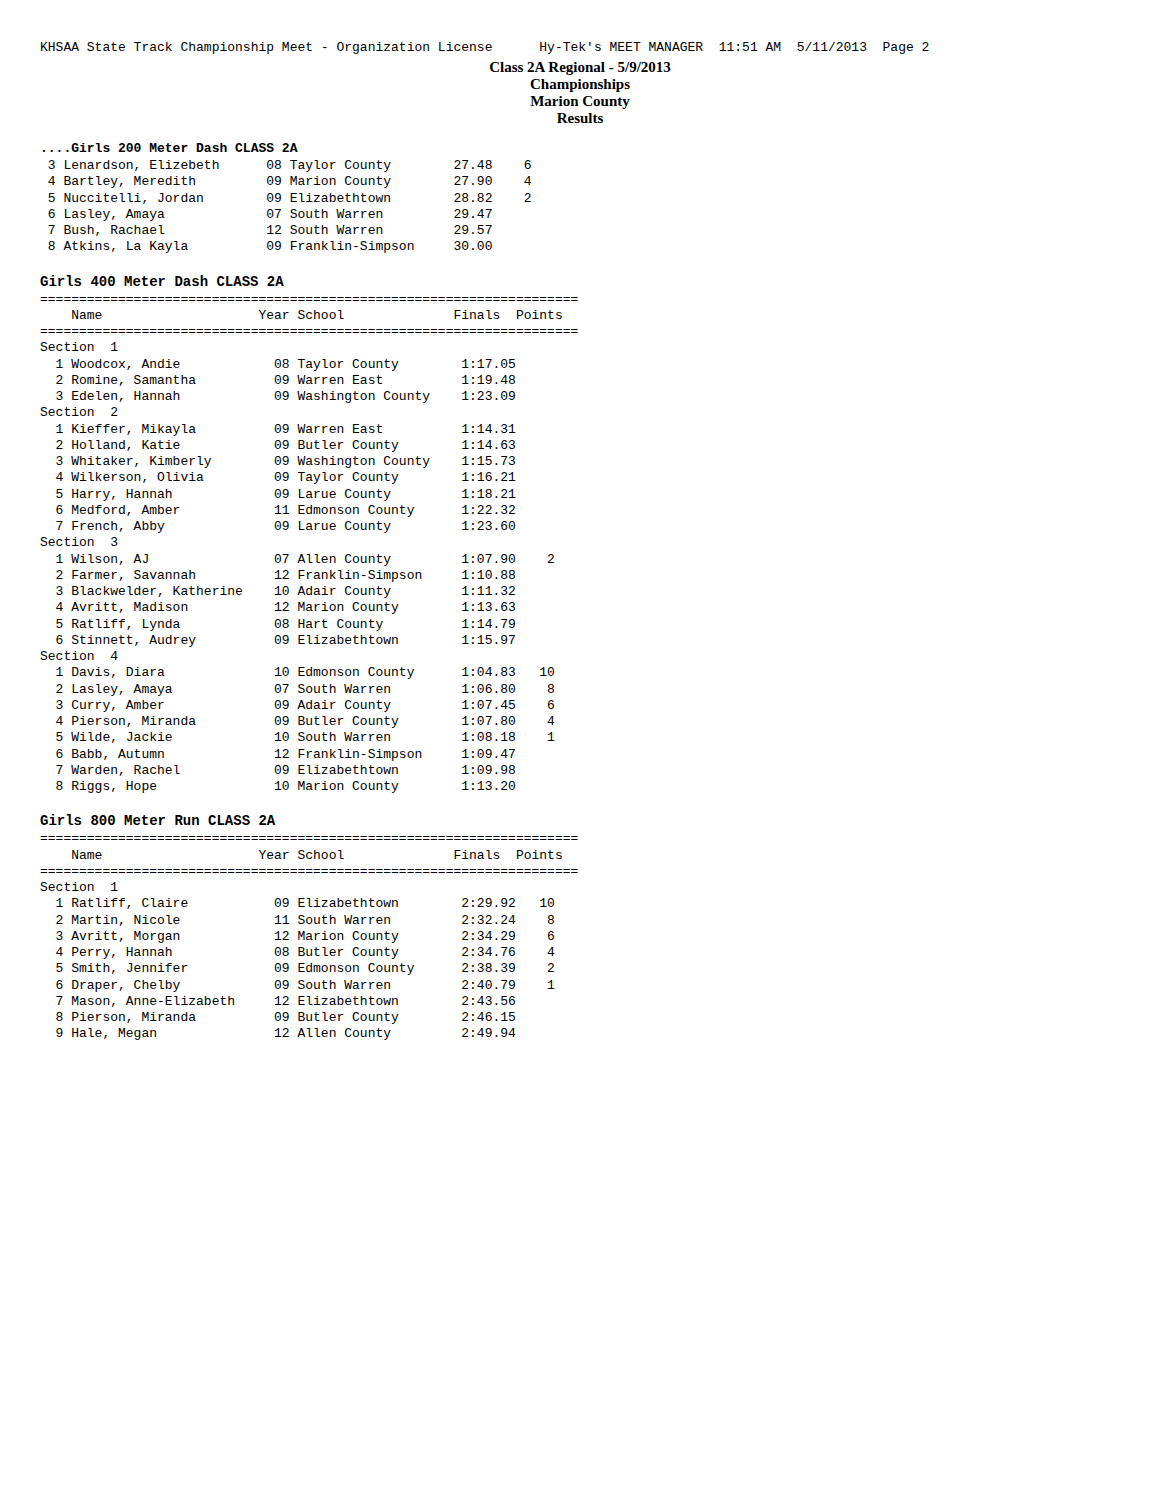KHSAA State Track Championship Meet - Organization License Hy-Tek's MEET MANAGER 11:51 AM 5/11/2013 Page 2
Class 2A Regional - 5/9/2013
Championships
Marion County
Results
....Girls 200 Meter Dash CLASS 2A
 3 Lenardson, Elizebeth      08 Taylor County        27.48    6
 4 Bartley, Meredith         09 Marion County        27.90    4
 5 Nuccitelli, Jordan        09 Elizabethtown        28.82    2
 6 Lasley, Amaya             07 South Warren         29.47
 7 Bush, Rachael             12 South Warren         29.57
 8 Atkins, La Kayla          09 Franklin-Simpson     30.00
Girls 400 Meter Dash CLASS 2A
=====================================================================
    Name                    Year School              Finals  Points
=====================================================================
Section  1
  1 Woodcox, Andie            08 Taylor County        1:17.05
  2 Romine, Samantha          09 Warren East          1:19.48
  3 Edelen, Hannah            09 Washington County    1:23.09
Section  2
  1 Kieffer, Mikayla          09 Warren East          1:14.31
  2 Holland, Katie            09 Butler County        1:14.63
  3 Whitaker, Kimberly        09 Washington County    1:15.73
  4 Wilkerson, Olivia         09 Taylor County        1:16.21
  5 Harry, Hannah             09 Larue County         1:18.21
  6 Medford, Amber            11 Edmonson County      1:22.32
  7 French, Abby              09 Larue County         1:23.60
Section  3
  1 Wilson, AJ                07 Allen County         1:07.90    2
  2 Farmer, Savannah          12 Franklin-Simpson     1:10.88
  3 Blackwelder, Katherine    10 Adair County         1:11.32
  4 Avritt, Madison           12 Marion County        1:13.63
  5 Ratliff, Lynda            08 Hart County          1:14.79
  6 Stinnett, Audrey          09 Elizabethtown        1:15.97
Section  4
  1 Davis, Diara              10 Edmonson County      1:04.83   10
  2 Lasley, Amaya             07 South Warren         1:06.80    8
  3 Curry, Amber              09 Adair County         1:07.45    6
  4 Pierson, Miranda          09 Butler County        1:07.80    4
  5 Wilde, Jackie             10 South Warren         1:08.18    1
  6 Babb, Autumn              12 Franklin-Simpson     1:09.47
  7 Warden, Rachel            09 Elizabethtown        1:09.98
  8 Riggs, Hope               10 Marion County        1:13.20
Girls 800 Meter Run CLASS 2A
=====================================================================
    Name                    Year School              Finals  Points
=====================================================================
Section  1
  1 Ratliff, Claire           09 Elizabethtown        2:29.92   10
  2 Martin, Nicole            11 South Warren         2:32.24    8
  3 Avritt, Morgan            12 Marion County        2:34.29    6
  4 Perry, Hannah             08 Butler County        2:34.76    4
  5 Smith, Jennifer           09 Edmonson County      2:38.39    2
  6 Draper, Chelby            09 South Warren         2:40.79    1
  7 Mason, Anne-Elizabeth     12 Elizabethtown        2:43.56
  8 Pierson, Miranda          09 Butler County        2:46.15
  9 Hale, Megan               12 Allen County         2:49.94